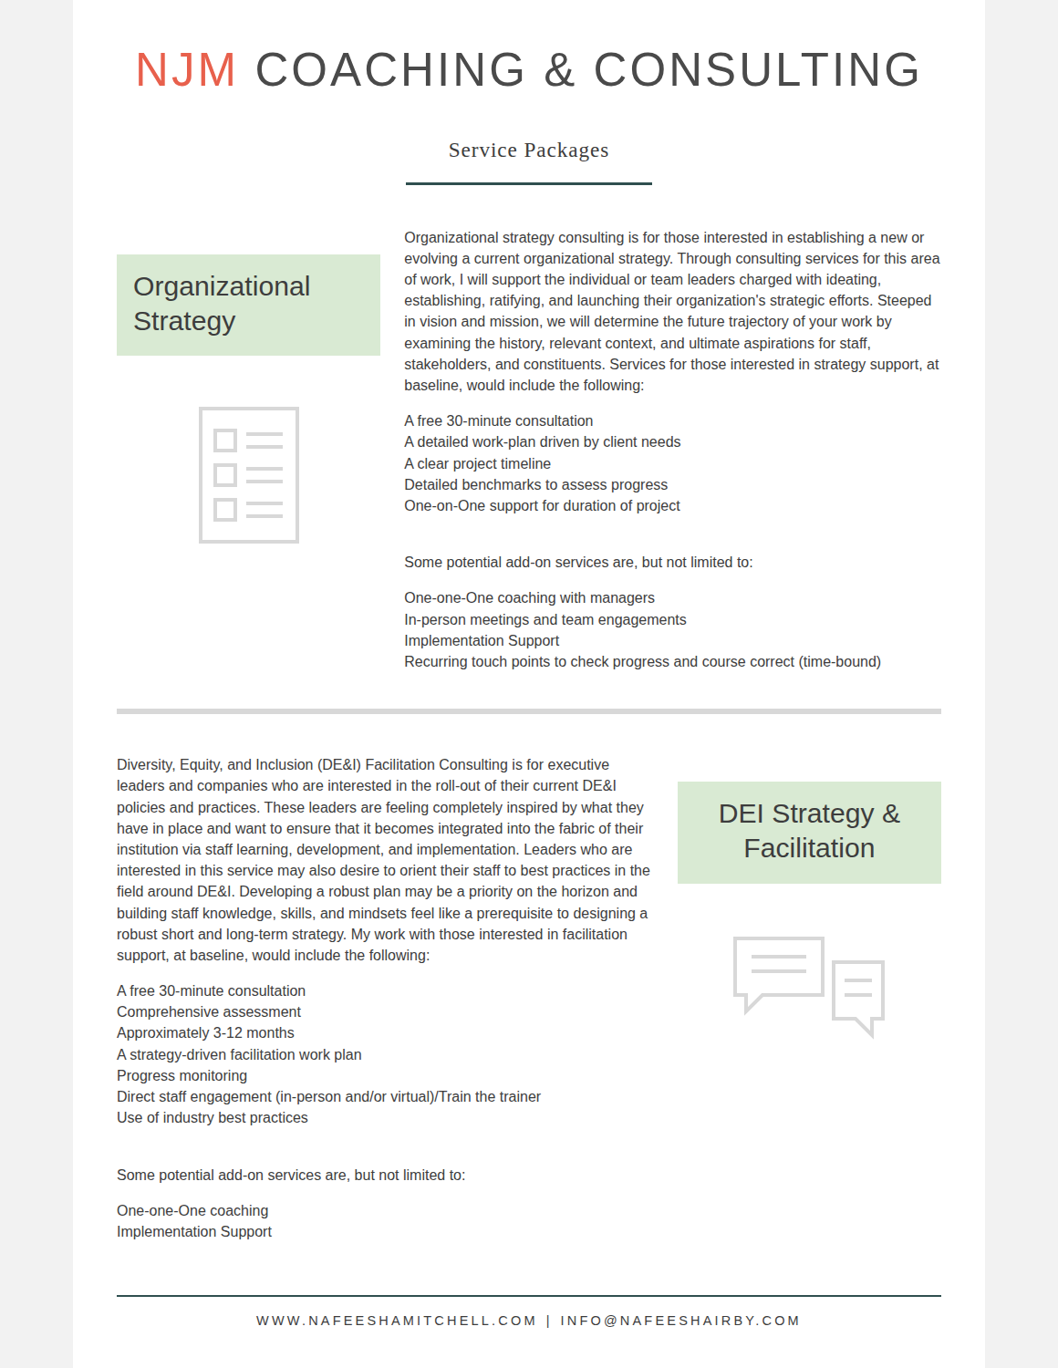NJM COACHING & CONSULTING
Service Packages
Organizational Strategy
Organizational strategy consulting is for those interested in establishing a new or evolving a current organizational strategy. Through consulting services for this area of work, I will support the individual or team leaders charged with ideating, establishing, ratifying, and launching their organization's strategic efforts. Steeped in vision and mission, we will determine the future trajectory of your work by examining the history, relevant context, and ultimate aspirations for staff, stakeholders, and constituents. Services for those interested in strategy support, at baseline, would include the following:
A free 30-minute consultation
A detailed work-plan driven by client needs
A clear project timeline
Detailed benchmarks to assess progress
One-on-One support for duration of project
Some potential add-on services are, but not limited to:
One-one-One coaching with managers
In-person meetings and team engagements
Implementation Support
Recurring touch points to check progress and course correct (time-bound)
Diversity, Equity, and Inclusion (DE&I) Facilitation Consulting is for executive leaders and companies who are interested in the roll-out of their current DE&I policies and practices. These leaders are feeling completely inspired by what they have in place and want to ensure that it becomes integrated into the fabric of their institution via staff learning, development, and implementation. Leaders who are interested in this service may also desire to orient their staff to best practices in the field around DE&I. Developing a robust plan may be a priority on the horizon and building staff knowledge, skills, and mindsets feel like a prerequisite to designing a robust short and long-term strategy. My work with those interested in facilitation support, at baseline, would include the following:
A free 30-minute consultation
Comprehensive assessment
Approximately 3-12 months
A strategy-driven facilitation work plan
Progress monitoring
Direct staff engagement (in-person and/or virtual)/Train the trainer
Use of industry best practices
Some potential add-on services are, but not limited to:
One-one-One coaching
Implementation Support
DEI Strategy & Facilitation
WWW.NAFEESHAMITCHELL.COM | INFO@NAFEESHAIRBY.COM